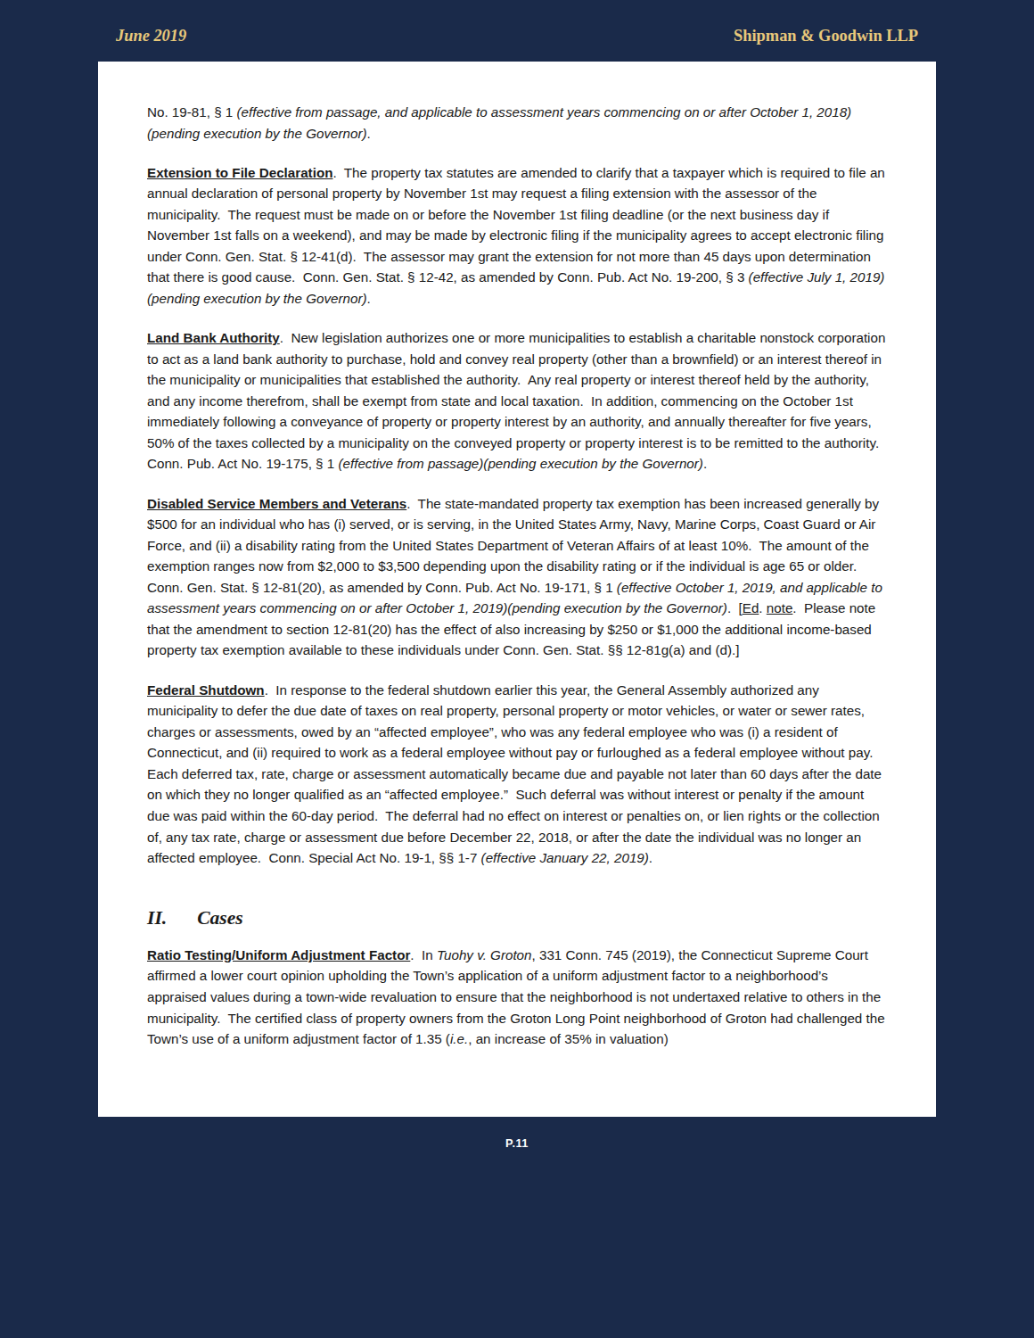June 2019
Shipman & Goodwin LLP
No. 19-81, § 1 (effective from passage, and applicable to assessment years commencing on or after October 1, 2018) (pending execution by the Governor).
Extension to File Declaration. The property tax statutes are amended to clarify that a taxpayer which is required to file an annual declaration of personal property by November 1st may request a filing extension with the assessor of the municipality. The request must be made on or before the November 1st filing deadline (or the next business day if November 1st falls on a weekend), and may be made by electronic filing if the municipality agrees to accept electronic filing under Conn. Gen. Stat. § 12-41(d). The assessor may grant the extension for not more than 45 days upon determination that there is good cause. Conn. Gen. Stat. § 12-42, as amended by Conn. Pub. Act No. 19-200, § 3 (effective July 1, 2019)(pending execution by the Governor).
Land Bank Authority. New legislation authorizes one or more municipalities to establish a charitable nonstock corporation to act as a land bank authority to purchase, hold and convey real property (other than a brownfield) or an interest thereof in the municipality or municipalities that established the authority. Any real property or interest thereof held by the authority, and any income therefrom, shall be exempt from state and local taxation. In addition, commencing on the October 1st immediately following a conveyance of property or property interest by an authority, and annually thereafter for five years, 50% of the taxes collected by a municipality on the conveyed property or property interest is to be remitted to the authority. Conn. Pub. Act No. 19-175, § 1 (effective from passage)(pending execution by the Governor).
Disabled Service Members and Veterans. The state-mandated property tax exemption has been increased generally by $500 for an individual who has (i) served, or is serving, in the United States Army, Navy, Marine Corps, Coast Guard or Air Force, and (ii) a disability rating from the United States Department of Veteran Affairs of at least 10%. The amount of the exemption ranges now from $2,000 to $3,500 depending upon the disability rating or if the individual is age 65 or older. Conn. Gen. Stat. § 12-81(20), as amended by Conn. Pub. Act No. 19-171, § 1 (effective October 1, 2019, and applicable to assessment years commencing on or after October 1, 2019)(pending execution by the Governor). [Ed. note. Please note that the amendment to section 12-81(20) has the effect of also increasing by $250 or $1,000 the additional income-based property tax exemption available to these individuals under Conn. Gen. Stat. §§ 12-81g(a) and (d).]
Federal Shutdown. In response to the federal shutdown earlier this year, the General Assembly authorized any municipality to defer the due date of taxes on real property, personal property or motor vehicles, or water or sewer rates, charges or assessments, owed by an “affected employee”, who was any federal employee who was (i) a resident of Connecticut, and (ii) required to work as a federal employee without pay or furloughed as a federal employee without pay. Each deferred tax, rate, charge or assessment automatically became due and payable not later than 60 days after the date on which they no longer qualified as an “affected employee.” Such deferral was without interest or penalty if the amount due was paid within the 60-day period. The deferral had no effect on interest or penalties on, or lien rights or the collection of, any tax rate, charge or assessment due before December 22, 2018, or after the date the individual was no longer an affected employee. Conn. Special Act No. 19-1, §§ 1-7 (effective January 22, 2019).
II. Cases
Ratio Testing/Uniform Adjustment Factor. In Tuohy v. Groton, 331 Conn. 745 (2019), the Connecticut Supreme Court affirmed a lower court opinion upholding the Town’s application of a uniform adjustment factor to a neighborhood’s appraised values during a town-wide revaluation to ensure that the neighborhood is not undertaxed relative to others in the municipality. The certified class of property owners from the Groton Long Point neighborhood of Groton had challenged the Town’s use of a uniform adjustment factor of 1.35 (i.e., an increase of 35% in valuation)
P.11